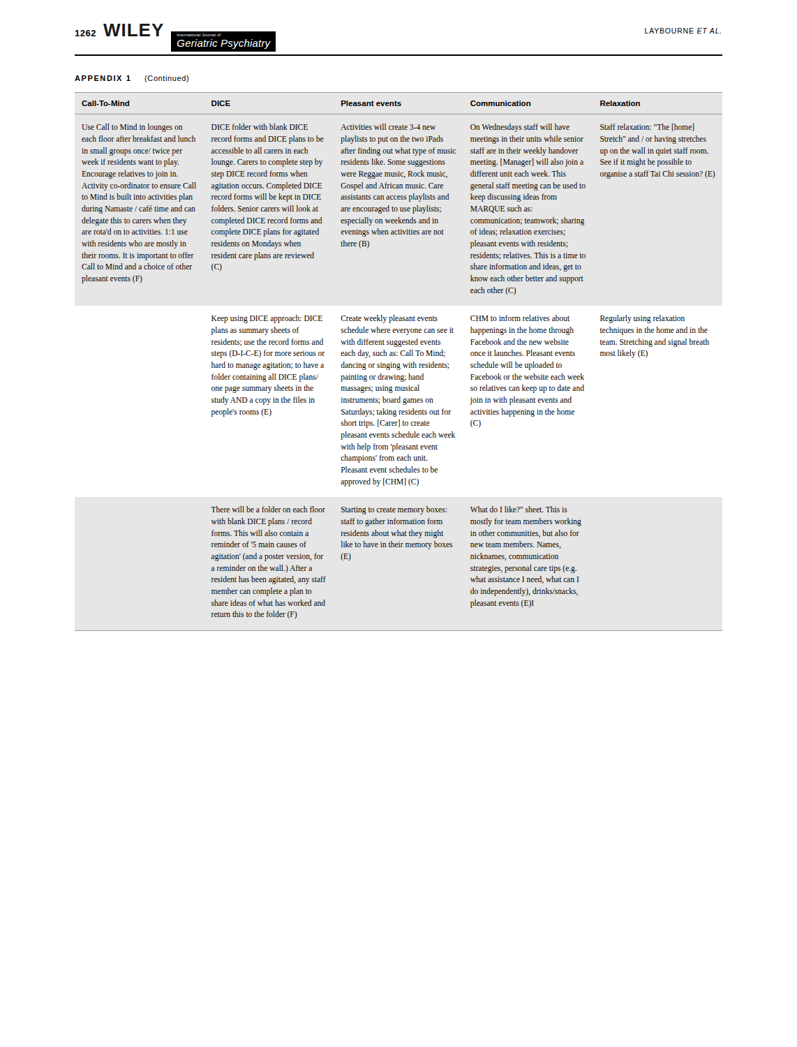1262 WILEY International Journal of Geriatric Psychiatry
LAYBOURNE ET AL.
APPENDIX 1 (Continued)
| Call-To-Mind | DICE | Pleasant events | Communication | Relaxation |
| --- | --- | --- | --- | --- |
| Use Call to Mind in lounges on each floor after breakfast and lunch in small groups once/ twice per week if residents want to play. Encourage relatives to join in. Activity co-ordinator to ensure Call to Mind is built into activities plan during Namaste / café time and can delegate this to carers when they are rota'd on to activities. 1:1 use with residents who are mostly in their rooms. It is important to offer Call to Mind and a choice of other pleasant events (F) | DICE folder with blank DICE record forms and DICE plans to be accessible to all carers in each lounge. Carers to complete step by step DICE record forms when agitation occurs. Completed DICE record forms will be kept in DICE folders. Senior carers will look at completed DICE record forms and complete DICE plans for agitated residents on Mondays when resident care plans are reviewed (C) | Activities will create 3-4 new playlists to put on the two iPads after finding out what type of music residents like. Some suggestions were Reggae music, Rock music, Gospel and African music. Care assistants can access playlists and are encouraged to use playlists; especially on weekends and in evenings when activities are not there (B) | On Wednesdays staff will have meetings in their units while senior staff are in their weekly handover meeting. [Manager] will also join a different unit each week. This general staff meeting can be used to keep discussing ideas from MARQUE such as: communication; teamwork; sharing of ideas; relaxation exercises; pleasant events with residents; residents; relatives. This is a time to share information and ideas, get to know each other better and support each other (C) | Staff relaxation: "The [home] Stretch" and / or having stretches up on the wall in quiet staff room. See if it might be possible to organise a staff Tai Chi session? (E) |
| | Keep using DICE approach: DICE plans as summary sheets of residents; use the record forms and steps (D-I-C-E) for more serious or hard to manage agitation; to have a folder containing all DICE plans/ one page summary sheets in the study AND a copy in the files in people's rooms (E) | Create weekly pleasant events schedule where everyone can see it with different suggested events each day, such as: Call To Mind; dancing or singing with residents; painting or drawing; hand massages; using musical instruments; board games on Saturdays; taking residents out for short trips. [Carer] to create pleasant events schedule each week with help from 'pleasant event champions' from each unit. Pleasant event schedules to be approved by [CHM] (C) | CHM to inform relatives about happenings in the home through Facebook and the new website once it launches. Pleasant events schedule will be uploaded to Facebook or the website each week so relatives can keep up to date and join in with pleasant events and activities happening in the home (C) | Regularly using relaxation techniques in the home and in the team. Stretching and signal breath most likely (E) |
| | There will be a folder on each floor with blank DICE plans / record forms. This will also contain a reminder of '5 main causes of agitation' (and a poster version, for a reminder on the wall.) After a resident has been agitated, any staff member can complete a plan to share ideas of what has worked and return this to the folder (F) | Starting to create memory boxes: staff to gather information form residents about what they might like to have in their memory boxes (E) | What do I like?" sheet. This is mostly for team members working in other communities, but also for new team members. Names, nicknames, communication strategies, personal care tips (e.g. what assistance I need, what can I do independently), drinks/snacks, pleasant events (E)I | |